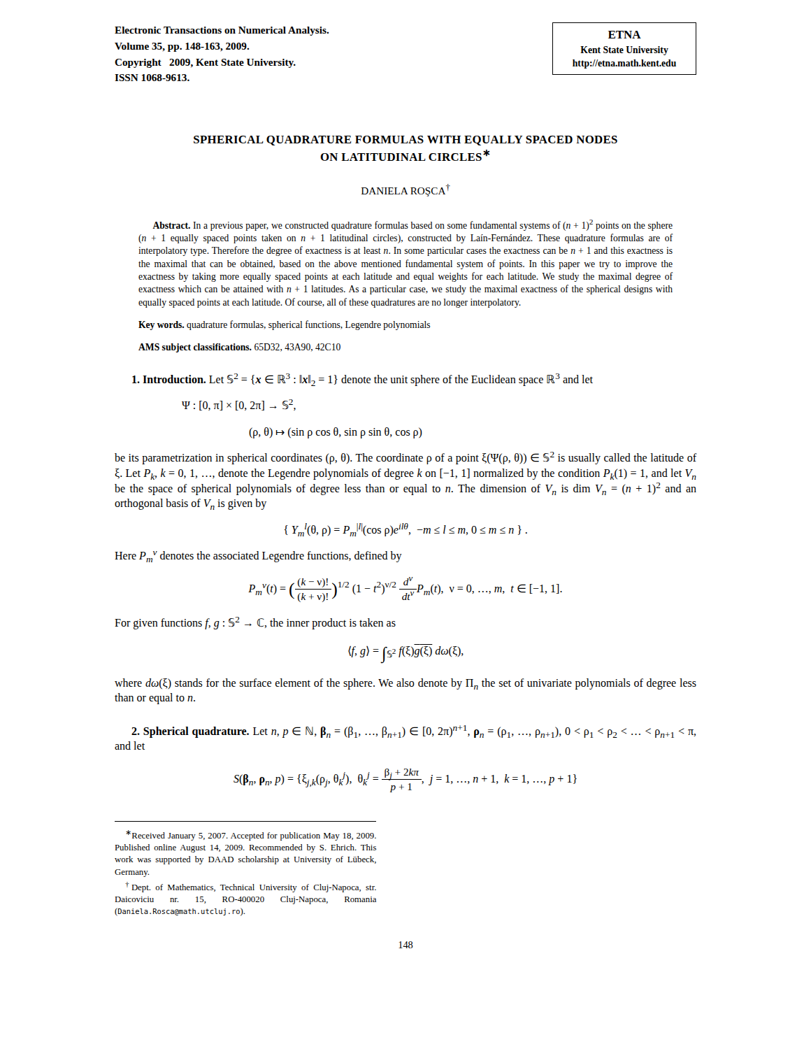Electronic Transactions on Numerical Analysis.
Volume 35, pp. 148-163, 2009.
Copyright 2009, Kent State University.
ISSN 1068-9613.
ETNA
Kent State University
http://etna.math.kent.edu
SPHERICAL QUADRATURE FORMULAS WITH EQUALLY SPACED NODES
ON LATITUDINAL CIRCLES∗
DANIELA ROŞCA†
Abstract. In a previous paper, we constructed quadrature formulas based on some fundamental systems of (n + 1)2 points on the sphere (n + 1 equally spaced points taken on n + 1 latitudinal circles), constructed by Laín-Fernández. These quadrature formulas are of interpolatory type. Therefore the degree of exactness is at least n. In some particular cases the exactness can be n + 1 and this exactness is the maximal that can be obtained, based on the above mentioned fundamental system of points. In this paper we try to improve the exactness by taking more equally spaced points at each latitude and equal weights for each latitude. We study the maximal degree of exactness which can be attained with n + 1 latitudes. As a particular case, we study the maximal exactness of the spherical designs with equally spaced points at each latitude. Of course, all of these quadratures are no longer interpolatory.
Key words. quadrature formulas, spherical functions, Legendre polynomials
AMS subject classifications. 65D32, 43A90, 42C10
1. Introduction. Let 𝕊2 = {x ∈ ℝ3 : ‖x‖2 = 1} denote the unit sphere of the Euclidean space ℝ3 and let
Ψ : [0, π] × [0, 2π] → 𝕊2,
(ρ, θ) ↦ (sin ρ cos θ, sin ρ sin θ, cos ρ)
be its parametrization in spherical coordinates (ρ, θ). The coordinate ρ of a point ξ(Ψ(ρ, θ)) ∈ 𝕊2 is usually called the latitude of ξ. Let Pk, k = 0, 1, …, denote the Legendre polynomials of degree k on [−1, 1] normalized by the condition Pk(1) = 1, and let Vn be the space of spherical polynomials of degree less than or equal to n. The dimension of Vn is dim Vn = (n + 1)2 and an orthogonal basis of Vn is given by
{ Yml(θ, ρ) = Pm|l|(cos ρ)eilθ, −m ≤ l ≤ m, 0 ≤ m ≤ n } .
Here Pmν denotes the associated Legendre functions, defined by
Pmν(t) = ((k − ν)!(k + ν)!)1/2 (1 − t2)ν/2 dν dtν Pm(t), ν = 0, …, m, t ∈ [−1, 1].
For given functions f, g : 𝕊2 → ℂ, the inner product is taken as
⟨f, g⟩ = ∫𝕊2 f(ξ)g(ξ) dω(ξ),
where dω(ξ) stands for the surface element of the sphere. We also denote by Πn the set of univariate polynomials of degree less than or equal to n.
2. Spherical quadrature. Let n, p ∈ ℕ, βn = (β1, …, βn+1) ∈ [0, 2π)n+1, ρn = (ρ1, …, ρn+1), 0 < ρ1 < ρ2 < … < ρn+1 < π, and let
S(βn, ρn, p) = {ξj,k(ρj, θkj), θkj = βj + 2kπ p + 1, j = 1, …, n + 1, k = 1, …, p + 1}
∗Received January 5, 2007. Accepted for publication May 18, 2009. Published online August 14, 2009. Recommended by S. Ehrich. This work was supported by DAAD scholarship at University of Lübeck, Germany.
†Dept. of Mathematics, Technical University of Cluj-Napoca, str. Daicoviciu nr. 15, RO-400020 Cluj-Napoca, Romania (Daniela.Rosca@math.utcluj.ro).
148